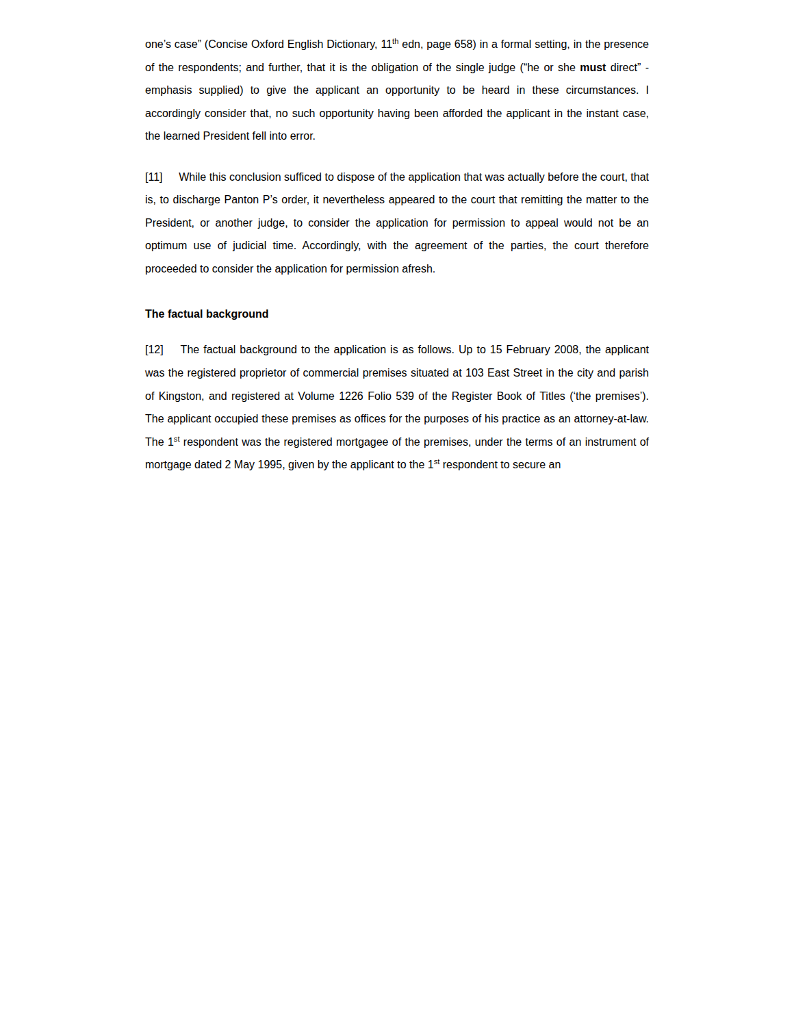one’s case” (Concise Oxford English Dictionary, 11th edn, page 658) in a formal setting, in the presence of the respondents; and further, that it is the obligation of the single judge (“he or she must direct” - emphasis supplied) to give the applicant an opportunity to be heard in these circumstances. I accordingly consider that, no such opportunity having been afforded the applicant in the instant case, the learned President fell into error.
[11] While this conclusion sufficed to dispose of the application that was actually before the court, that is, to discharge Panton P’s order, it nevertheless appeared to the court that remitting the matter to the President, or another judge, to consider the application for permission to appeal would not be an optimum use of judicial time. Accordingly, with the agreement of the parties, the court therefore proceeded to consider the application for permission afresh.
The factual background
[12] The factual background to the application is as follows. Up to 15 February 2008, the applicant was the registered proprietor of commercial premises situated at 103 East Street in the city and parish of Kingston, and registered at Volume 1226 Folio 539 of the Register Book of Titles (‘the premises’). The applicant occupied these premises as offices for the purposes of his practice as an attorney-at-law. The 1st respondent was the registered mortgagee of the premises, under the terms of an instrument of mortgage dated 2 May 1995, given by the applicant to the 1st respondent to secure an